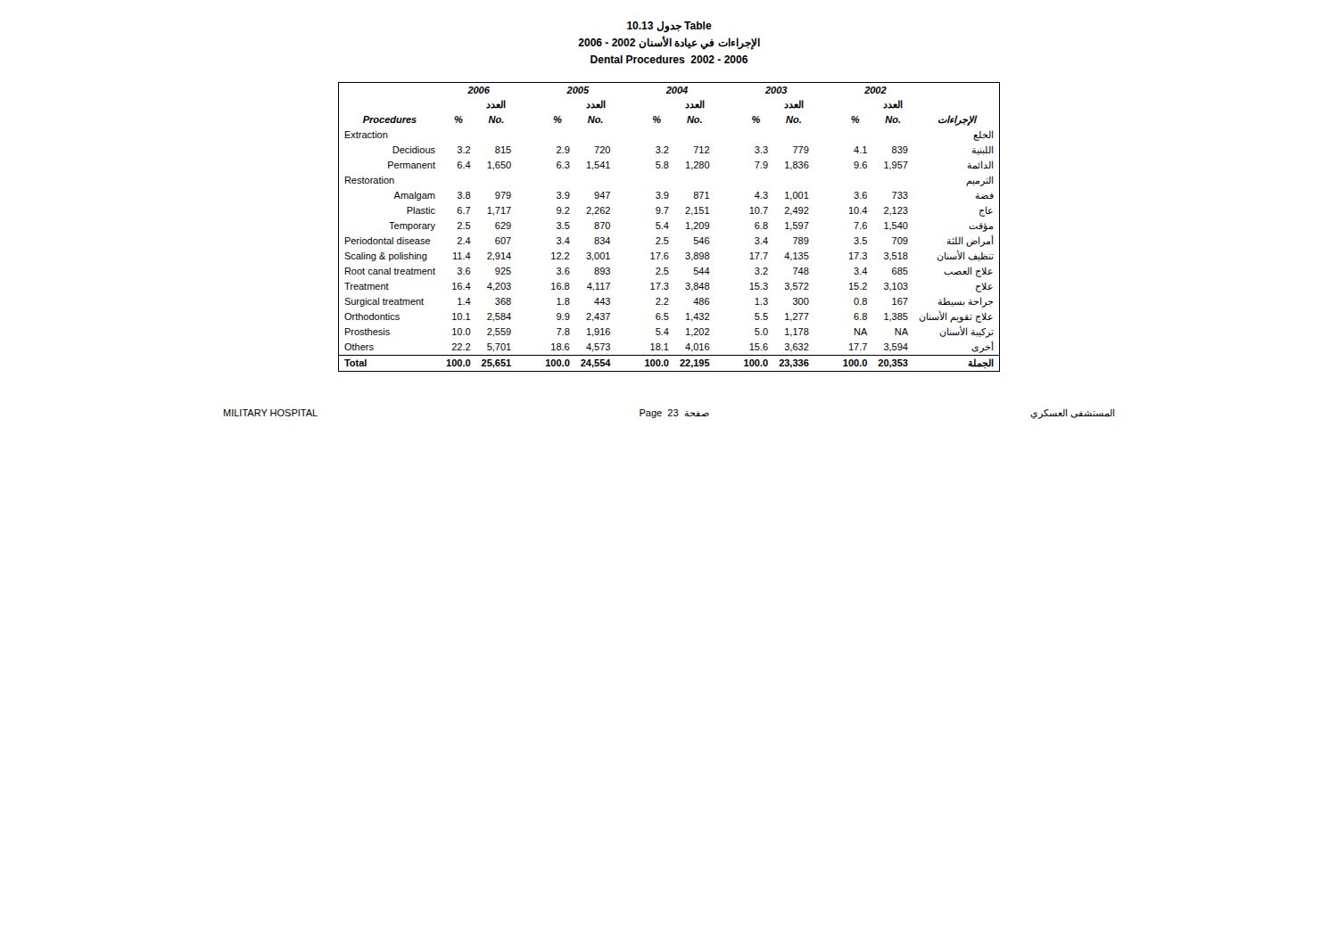جدول 10.13 Table
الإجراءات في عيادة الأسنان 2002 - 2006
Dental Procedures 2002 - 2006
| | 2006 | | 2005 | | 2004 | | 2003 | | 2002 | |
| --- | --- | --- | --- | --- | --- | --- | --- | --- | --- | --- |
| | | العدد | | | العدد | | | العدد | | | العدد | | | العدد | |
| Procedures | % | No. | | % | No. | | % | No. | | % | No. | | % | No. | الإجراءات |
| Extraction | | | | | | | | | | | | | | | الخلع |
| Decidious | 3.2 | 815 | | 2.9 | 720 | | 3.2 | 712 | | 3.3 | 779 | | 4.1 | 839 | اللبنية |
| Permanent | 6.4 | 1,650 | | 6.3 | 1,541 | | 5.8 | 1,280 | | 7.9 | 1,836 | | 9.6 | 1,957 | الدائمة |
| Restoration | | | | | | | | | | | | | | | الترميم |
| Amalgam | 3.8 | 979 | | 3.9 | 947 | | 3.9 | 871 | | 4.3 | 1,001 | | 3.6 | 733 | فضة |
| Plastic | 6.7 | 1,717 | | 9.2 | 2,262 | | 9.7 | 2,151 | | 10.7 | 2,492 | | 10.4 | 2,123 | عاج |
| Temporary | 2.5 | 629 | | 3.5 | 870 | | 5.4 | 1,209 | | 6.8 | 1,597 | | 7.6 | 1,540 | مؤقت |
| Periodontal disease | 2.4 | 607 | | 3.4 | 834 | | 2.5 | 546 | | 3.4 | 789 | | 3.5 | 709 | أمراض اللثة |
| Scaling & polishing | 11.4 | 2,914 | | 12.2 | 3,001 | | 17.6 | 3,898 | | 17.7 | 4,135 | | 17.3 | 3,518 | تنظيف الأسنان |
| Root canal treatment | 3.6 | 925 | | 3.6 | 893 | | 2.5 | 544 | | 3.2 | 748 | | 3.4 | 685 | علاج العصب |
| Treatment | 16.4 | 4,203 | | 16.8 | 4,117 | | 17.3 | 3,848 | | 15.3 | 3,572 | | 15.2 | 3,103 | علاج |
| Surgical treatment | 1.4 | 368 | | 1.8 | 443 | | 2.2 | 486 | | 1.3 | 300 | | 0.8 | 167 | جراحة بسيطة |
| Orthodontics | 10.1 | 2,584 | | 9.9 | 2,437 | | 6.5 | 1,432 | | 5.5 | 1,277 | | 6.8 | 1,385 | علاج تقويم الأسنان |
| Prosthesis | 10.0 | 2,559 | | 7.8 | 1,916 | | 5.4 | 1,202 | | 5.0 | 1,178 | | NA | NA | تركيبة الأسنان |
| Others | 22.2 | 5,701 | | 18.6 | 4,573 | | 18.1 | 4,016 | | 15.6 | 3,632 | | 17.7 | 3,594 | أخرى |
| Total | 100.0 | 25,651 | | 100.0 | 24,554 | | 100.0 | 22,195 | | 100.0 | 23,336 | | 100.0 | 20,353 | الجملة |
MILITARY HOSPITAL
Page 23 صفحة
المستشفى العسكري